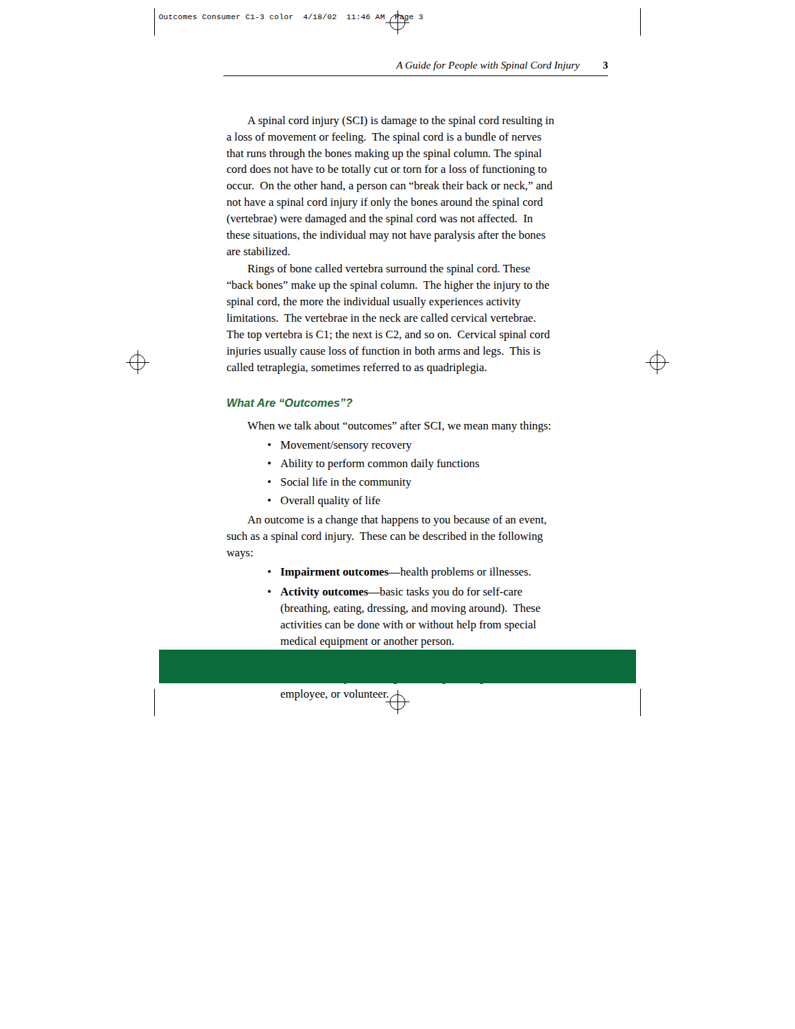Outcomes Consumer C1-3 color 4/18/02 11:46 AM Page 3
A Guide for People with Spinal Cord Injury 3
A spinal cord injury (SCI) is damage to the spinal cord resulting in a loss of movement or feeling. The spinal cord is a bundle of nerves that runs through the bones making up the spinal column. The spinal cord does not have to be totally cut or torn for a loss of functioning to occur. On the other hand, a person can “break their back or neck,” and not have a spinal cord injury if only the bones around the spinal cord (vertebrae) were damaged and the spinal cord was not affected. In these situations, the individual may not have paralysis after the bones are stabilized.
Rings of bone called vertebra surround the spinal cord. These “back bones” make up the spinal column. The higher the injury to the spinal cord, the more the individual usually experiences activity limitations. The vertebrae in the neck are called cervical vertebrae. The top vertebra is C1; the next is C2, and so on. Cervical spinal cord injuries usually cause loss of function in both arms and legs. This is called tetraplegia, sometimes referred to as quadriplegia.
What Are “Outcomes”?
When we talk about “outcomes” after SCI, we mean many things:
Movement/sensory recovery
Ability to perform common daily functions
Social life in the community
Overall quality of life
An outcome is a change that happens to you because of an event, such as a spinal cord injury. These can be described in the following ways:
Impairment outcomes—health problems or illnesses.
Activity outcomes—basic tasks you do for self-care (breathing, eating, dressing, and moving around). These activities can be done with or without help from special medical equipment or another person.
Participation outcomes—ways you connect with others in the community like being a friend, partner, parent, student, employee, or volunteer.